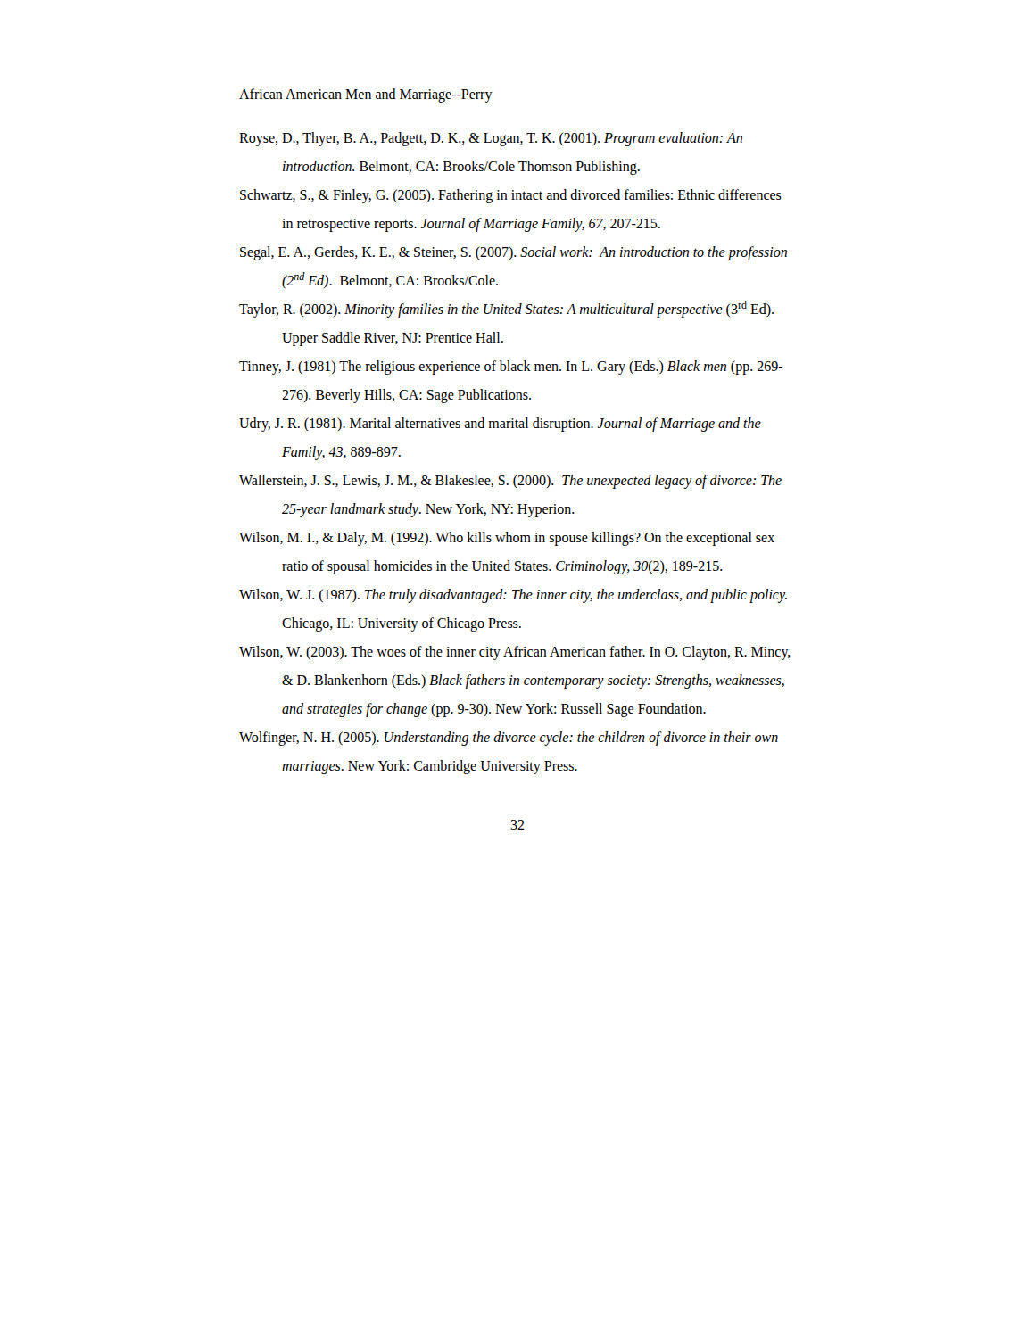African American Men and Marriage--Perry
Royse, D., Thyer, B. A., Padgett, D. K., & Logan, T. K. (2001). Program evaluation: An introduction. Belmont, CA: Brooks/Cole Thomson Publishing.
Schwartz, S., & Finley, G. (2005). Fathering in intact and divorced families: Ethnic differences in retrospective reports. Journal of Marriage Family, 67, 207-215.
Segal, E. A., Gerdes, K. E., & Steiner, S. (2007). Social work: An introduction to the profession (2nd Ed). Belmont, CA: Brooks/Cole.
Taylor, R. (2002). Minority families in the United States: A multicultural perspective (3rd Ed). Upper Saddle River, NJ: Prentice Hall.
Tinney, J. (1981) The religious experience of black men. In L. Gary (Eds.) Black men (pp. 269-276). Beverly Hills, CA: Sage Publications.
Udry, J. R. (1981). Marital alternatives and marital disruption. Journal of Marriage and the Family, 43, 889-897.
Wallerstein, J. S., Lewis, J. M., & Blakeslee, S. (2000). The unexpected legacy of divorce: The 25-year landmark study. New York, NY: Hyperion.
Wilson, M. I., & Daly, M. (1992). Who kills whom in spouse killings? On the exceptional sex ratio of spousal homicides in the United States. Criminology, 30(2), 189-215.
Wilson, W. J. (1987). The truly disadvantaged: The inner city, the underclass, and public policy. Chicago, IL: University of Chicago Press.
Wilson, W. (2003). The woes of the inner city African American father. In O. Clayton, R. Mincy, & D. Blankenhorn (Eds.) Black fathers in contemporary society: Strengths, weaknesses, and strategies for change (pp. 9-30). New York: Russell Sage Foundation.
Wolfinger, N. H. (2005). Understanding the divorce cycle: the children of divorce in their own marriages. New York: Cambridge University Press.
32